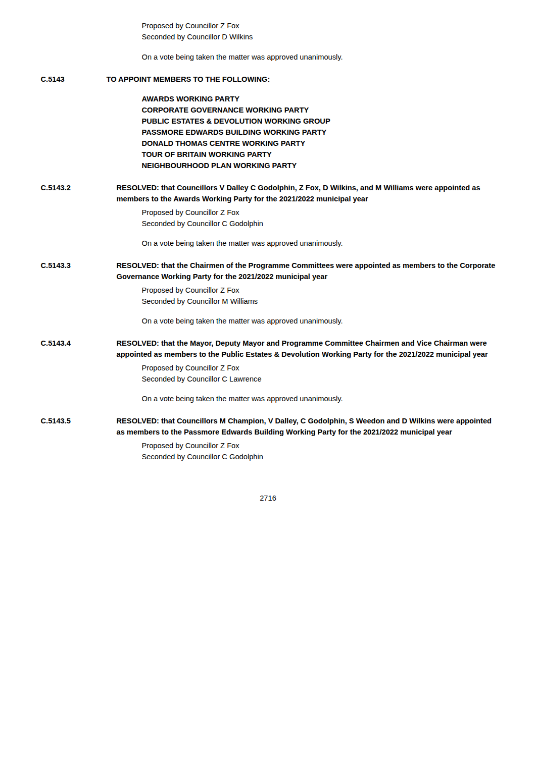Proposed by Councillor Z Fox
Seconded by Councillor D Wilkins
On a vote being taken the matter was approved unanimously.
C.5143
TO APPOINT MEMBERS TO THE FOLLOWING:
AWARDS WORKING PARTY
CORPORATE GOVERNANCE WORKING PARTY
PUBLIC ESTATES & DEVOLUTION WORKING GROUP
PASSMORE EDWARDS BUILDING WORKING PARTY
DONALD THOMAS CENTRE WORKING PARTY
TOUR OF BRITAIN WORKING PARTY
NEIGHBOURHOOD PLAN WORKING PARTY
C.5143.2
RESOLVED: that Councillors V Dalley C Godolphin, Z Fox, D Wilkins, and M Williams were appointed as members to the Awards Working Party for the 2021/2022 municipal year
Proposed by Councillor Z Fox
Seconded by Councillor C Godolphin
On a vote being taken the matter was approved unanimously.
C.5143.3
RESOLVED: that the Chairmen of the Programme Committees were appointed as members to the Corporate Governance Working Party for the 2021/2022 municipal year
Proposed by Councillor Z Fox
Seconded by Councillor M Williams
On a vote being taken the matter was approved unanimously.
C.5143.4
RESOLVED: that the Mayor, Deputy Mayor and Programme Committee Chairmen and Vice Chairman were appointed as members to the Public Estates & Devolution Working Party for the 2021/2022 municipal year
Proposed by Councillor Z Fox
Seconded by Councillor C Lawrence
On a vote being taken the matter was approved unanimously.
C.5143.5
RESOLVED: that Councillors M Champion, V Dalley, C Godolphin, S Weedon and D Wilkins were appointed as members to the Passmore Edwards Building Working Party for the 2021/2022 municipal year
Proposed by Councillor Z Fox
Seconded by Councillor C Godolphin
2716